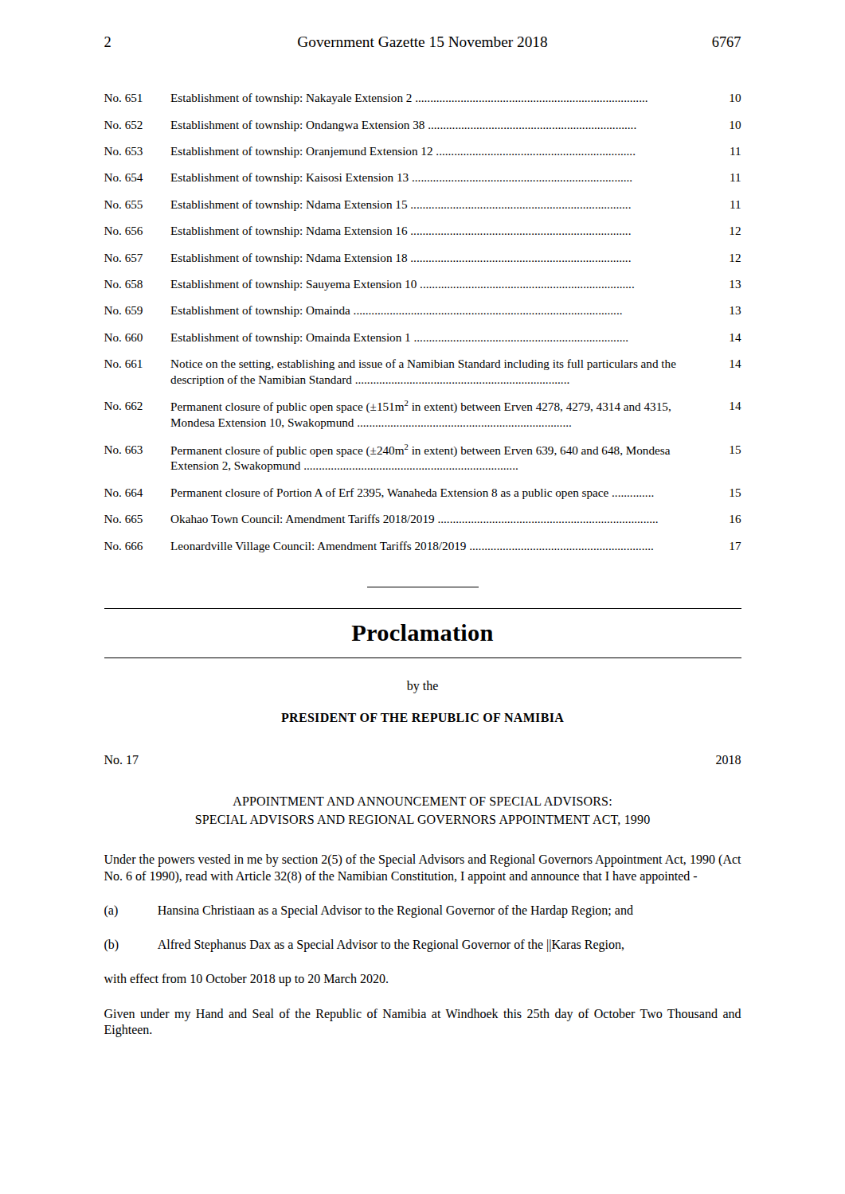2 Government Gazette 15 November 2018 6767
| No. 651 | Establishment of township: Nakayale Extension 2 ............................................................................. | 10 |
| No. 652 | Establishment of township: Ondangwa Extension 38 ..................................................................... | 10 |
| No. 653 | Establishment of township: Oranjemund Extension 12 .................................................................. | 11 |
| No. 654 | Establishment of township: Kaisosi Extension 13 ......................................................................... | 11 |
| No. 655 | Establishment of township: Ndama Extension 15 ......................................................................... | 11 |
| No. 656 | Establishment of township: Ndama Extension 16 ......................................................................... | 12 |
| No. 657 | Establishment of township: Ndama Extension 18 ......................................................................... | 12 |
| No. 658 | Establishment of township: Sauyema Extension 10 ....................................................................... | 13 |
| No. 659 | Establishment of township: Omainda ......................................................................................... | 13 |
| No. 660 | Establishment of township: Omainda Extension 1 ....................................................................... | 14 |
| No. 661 | Notice on the setting, establishing and issue of a Namibian Standard including its full particulars and the description of the Namibian Standard ....................................................................... | 14 |
| No. 662 | Permanent closure of public open space (±151m 2 in extent) between Erven 4278, 4279, 4314 and 4315, Mondesa Extension 10, Swakopmund ....................................................................... | 14 |
| No. 663 | Permanent closure of public open space (±240m 2 in extent) between Erven 639, 640 and 648, Mondesa Extension 2, Swakopmund ....................................................................... | 15 |
| No. 664 | Permanent closure of Portion A of Erf 2395, Wanaheda Extension 8 as a public open space .............. | 15 |
| No. 665 | Okahao Town Council: Amendment Tariffs 2018/2019 ......................................................................... | 16 |
| No. 666 | Leonardville Village Council: Amendment Tariffs 2018/2019 ............................................................. | 17 |
Proclamation
by the
PRESIDENT OF THE REPUBLIC OF NAMIBIA
No. 17 2018
APPOINTMENT AND ANNOUNCEMENT OF SPECIAL ADVISORS:
SPECIAL ADVISORS AND REGIONAL GOVERNORS APPOINTMENT ACT, 1990
Under the powers vested in me by section 2(5) of the Special Advisors and Regional Governors Appointment Act, 1990 (Act No. 6 of 1990), read with Article 32(8) of the Namibian Constitution, I appoint and announce that I have appointed -
(a) Hansina Christiaan as a Special Advisor to the Regional Governor of the Hardap Region; and
(b) Alfred Stephanus Dax as a Special Advisor to the Regional Governor of the ||Karas Region,
with effect from 10 October 2018 up to 20 March 2020.
Given under my Hand and Seal of the Republic of Namibia at Windhoek this 25th day of October Two Thousand and Eighteen.